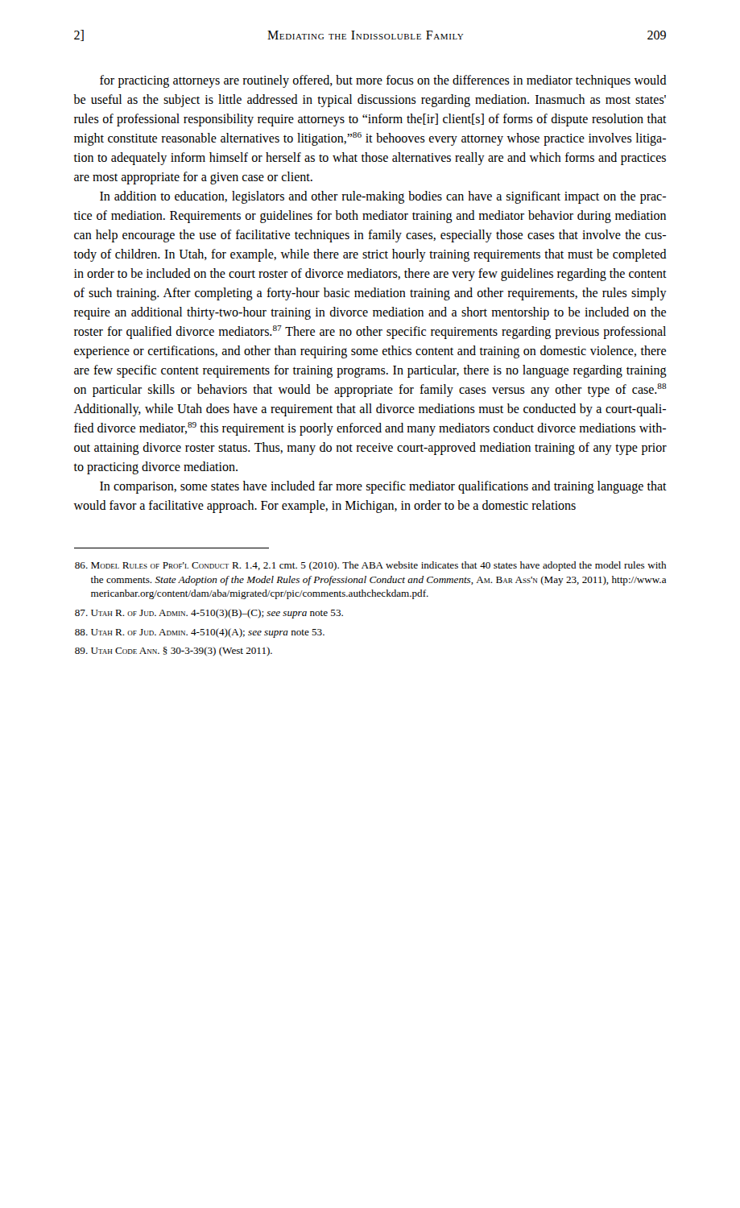2]
Mediating the Indissoluble Family
209
for practicing attorneys are routinely offered, but more focus on the differences in mediator techniques would be useful as the subject is little addressed in typical discussions regarding mediation. Inasmuch as most states' rules of professional responsibility require attorneys to “inform the[ir] client[s] of forms of dispute resolution that might constitute reasonable alternatives to litigation,”86 it behooves every attorney whose practice involves litigation to adequately inform himself or herself as to what those alternatives really are and which forms and practices are most appropriate for a given case or client.
In addition to education, legislators and other rule-making bodies can have a significant impact on the practice of mediation. Requirements or guidelines for both mediator training and mediator behavior during mediation can help encourage the use of facilitative techniques in family cases, especially those cases that involve the custody of children. In Utah, for example, while there are strict hourly training requirements that must be completed in order to be included on the court roster of divorce mediators, there are very few guidelines regarding the content of such training. After completing a forty-hour basic mediation training and other requirements, the rules simply require an additional thirty-two-hour training in divorce mediation and a short mentorship to be included on the roster for qualified divorce mediators.87 There are no other specific requirements regarding previous professional experience or certifications, and other than requiring some ethics content and training on domestic violence, there are few specific content requirements for training programs. In particular, there is no language regarding training on particular skills or behaviors that would be appropriate for family cases versus any other type of case.88 Additionally, while Utah does have a requirement that all divorce mediations must be conducted by a court-qualified divorce mediator,89 this requirement is poorly enforced and many mediators conduct divorce mediations without attaining divorce roster status. Thus, many do not receive court-approved mediation training of any type prior to practicing divorce mediation.
In comparison, some states have included far more specific mediator qualifications and training language that would favor a facilitative approach. For example, in Michigan, in order to be a domestic relations
Model Rules of Prof'l Conduct R. 1.4, 2.1 cmt. 5 (2010). The ABA website indicates that 40 states have adopted the model rules with the comments. State Adoption of the Model Rules of Professional Conduct and Comments, Am. Bar Ass'n (May 23, 2011), http://www.americanbar.org/content/dam/aba/migrated/cpr/pic/comments.authcheckdam.pdf.
Utah R. of Jud. Admin. 4-510(3)(B)–(C); see supra note 53.
Utah R. of Jud. Admin. 4-510(4)(A); see supra note 53.
Utah Code Ann. § 30-3-39(3) (West 2011).